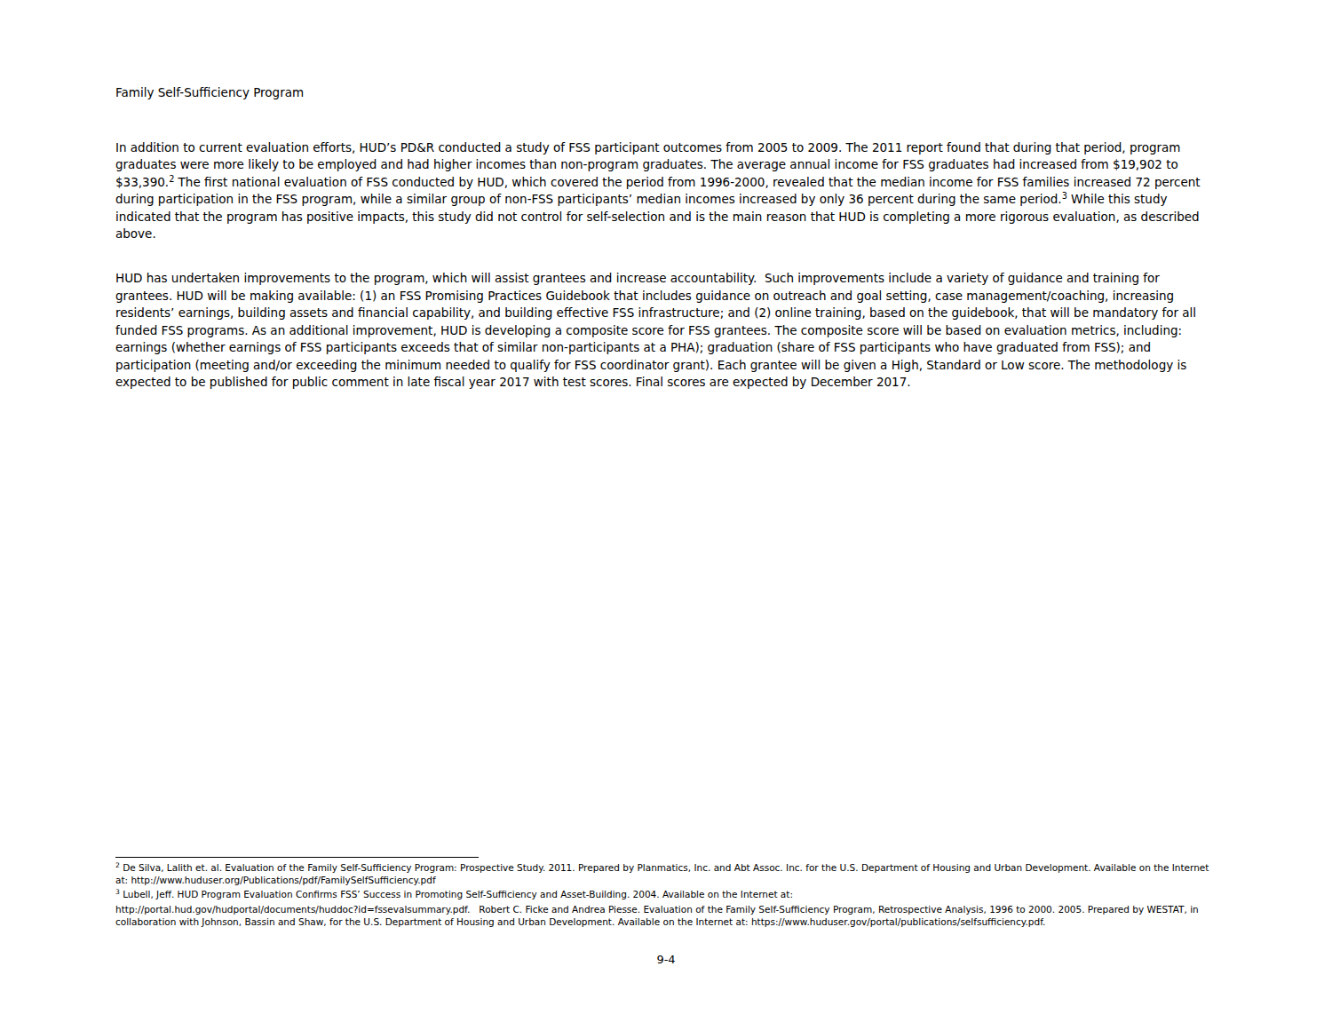Family Self-Sufficiency Program
In addition to current evaluation efforts, HUD’s PD&R conducted a study of FSS participant outcomes from 2005 to 2009. The 2011 report found that during that period, program graduates were more likely to be employed and had higher incomes than non-program graduates. The average annual income for FSS graduates had increased from $19,902 to $33,390.2 The first national evaluation of FSS conducted by HUD, which covered the period from 1996-2000, revealed that the median income for FSS families increased 72 percent during participation in the FSS program, while a similar group of non-FSS participants’ median incomes increased by only 36 percent during the same period.3 While this study indicated that the program has positive impacts, this study did not control for self-selection and is the main reason that HUD is completing a more rigorous evaluation, as described above.
HUD has undertaken improvements to the program, which will assist grantees and increase accountability. Such improvements include a variety of guidance and training for grantees. HUD will be making available: (1) an FSS Promising Practices Guidebook that includes guidance on outreach and goal setting, case management/coaching, increasing residents’ earnings, building assets and financial capability, and building effective FSS infrastructure; and (2) online training, based on the guidebook, that will be mandatory for all funded FSS programs. As an additional improvement, HUD is developing a composite score for FSS grantees. The composite score will be based on evaluation metrics, including: earnings (whether earnings of FSS participants exceeds that of similar non-participants at a PHA); graduation (share of FSS participants who have graduated from FSS); and participation (meeting and/or exceeding the minimum needed to qualify for FSS coordinator grant). Each grantee will be given a High, Standard or Low score. The methodology is expected to be published for public comment in late fiscal year 2017 with test scores. Final scores are expected by December 2017.
2 De Silva, Lalith et. al. Evaluation of the Family Self-Sufficiency Program: Prospective Study. 2011. Prepared by Planmatics, Inc. and Abt Assoc. Inc. for the U.S. Department of Housing and Urban Development. Available on the Internet at: http://www.huduser.org/Publications/pdf/FamilySelfSufficiency.pdf
3 Lubell, Jeff. HUD Program Evaluation Confirms FSS’ Success in Promoting Self-Sufficiency and Asset-Building. 2004. Available on the Internet at:
http://portal.hud.gov/hudportal/documents/huddoc?id=fssevalsummary.pdf. Robert C. Ficke and Andrea Piesse. Evaluation of the Family Self-Sufficiency Program, Retrospective Analysis, 1996 to 2000. 2005. Prepared by WESTAT, in collaboration with Johnson, Bassin and Shaw, for the U.S. Department of Housing and Urban Development. Available on the Internet at: https://www.huduser.gov/portal/publications/selfsufficiency.pdf.
9-4